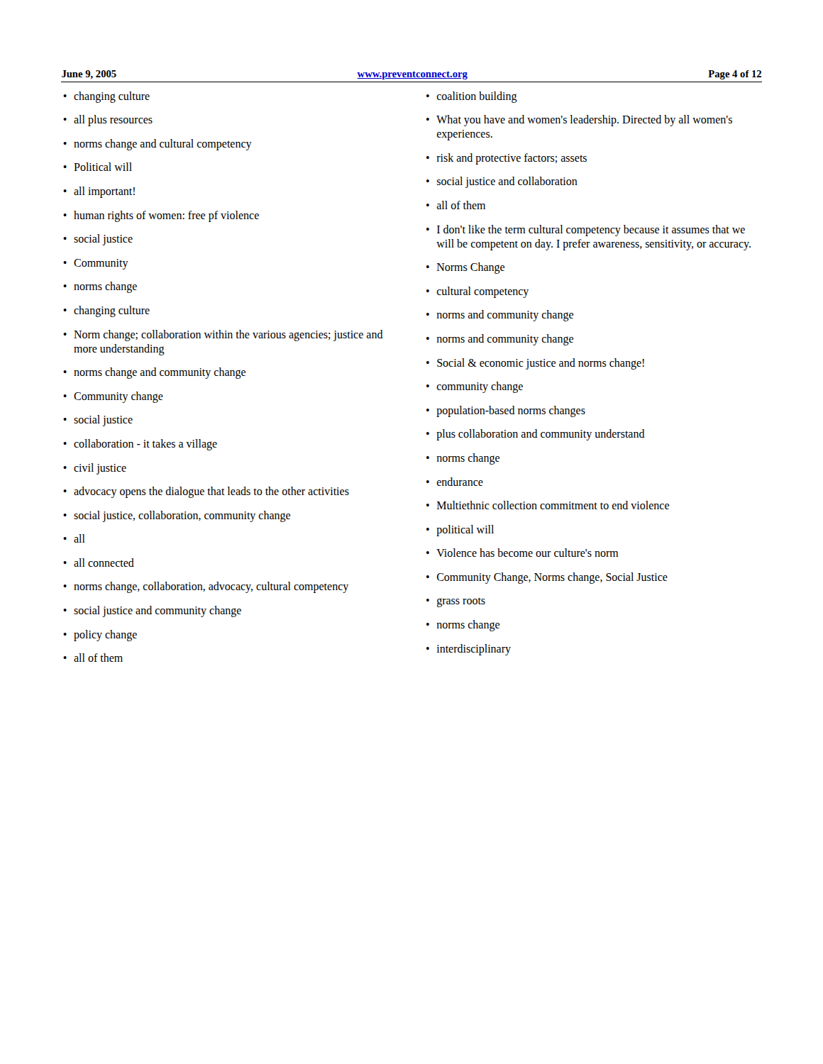June 9, 2005 www.preventconnect.org Page 4 of 12
changing culture
all plus resources
norms change and cultural competency
Political will
all important!
human rights of women: free pf violence
social justice
Community
norms change
changing culture
Norm change; collaboration within the various agencies; justice and more understanding
norms change and community change
Community change
social justice
collaboration - it takes a village
civil justice
advocacy opens the dialogue that leads to the other activities
social justice, collaboration, community change
all
all connected
norms change, collaboration, advocacy, cultural competency
social justice and community change
policy change
all of them
coalition building
What you have and women's leadership. Directed by all women's experiences.
risk and protective factors; assets
social justice and collaboration
all of them
I don't like the term cultural competency because it assumes that we will be competent on day. I prefer awareness, sensitivity, or accuracy.
Norms Change
cultural competency
norms and community change
norms and community change
Social & economic justice and norms change!
community change
population-based norms changes
plus collaboration and community understand
norms change
endurance
Multiethnic collection commitment to end violence
political will
Violence has become our culture's norm
Community Change, Norms change, Social Justice
grass roots
norms change
interdisciplinary